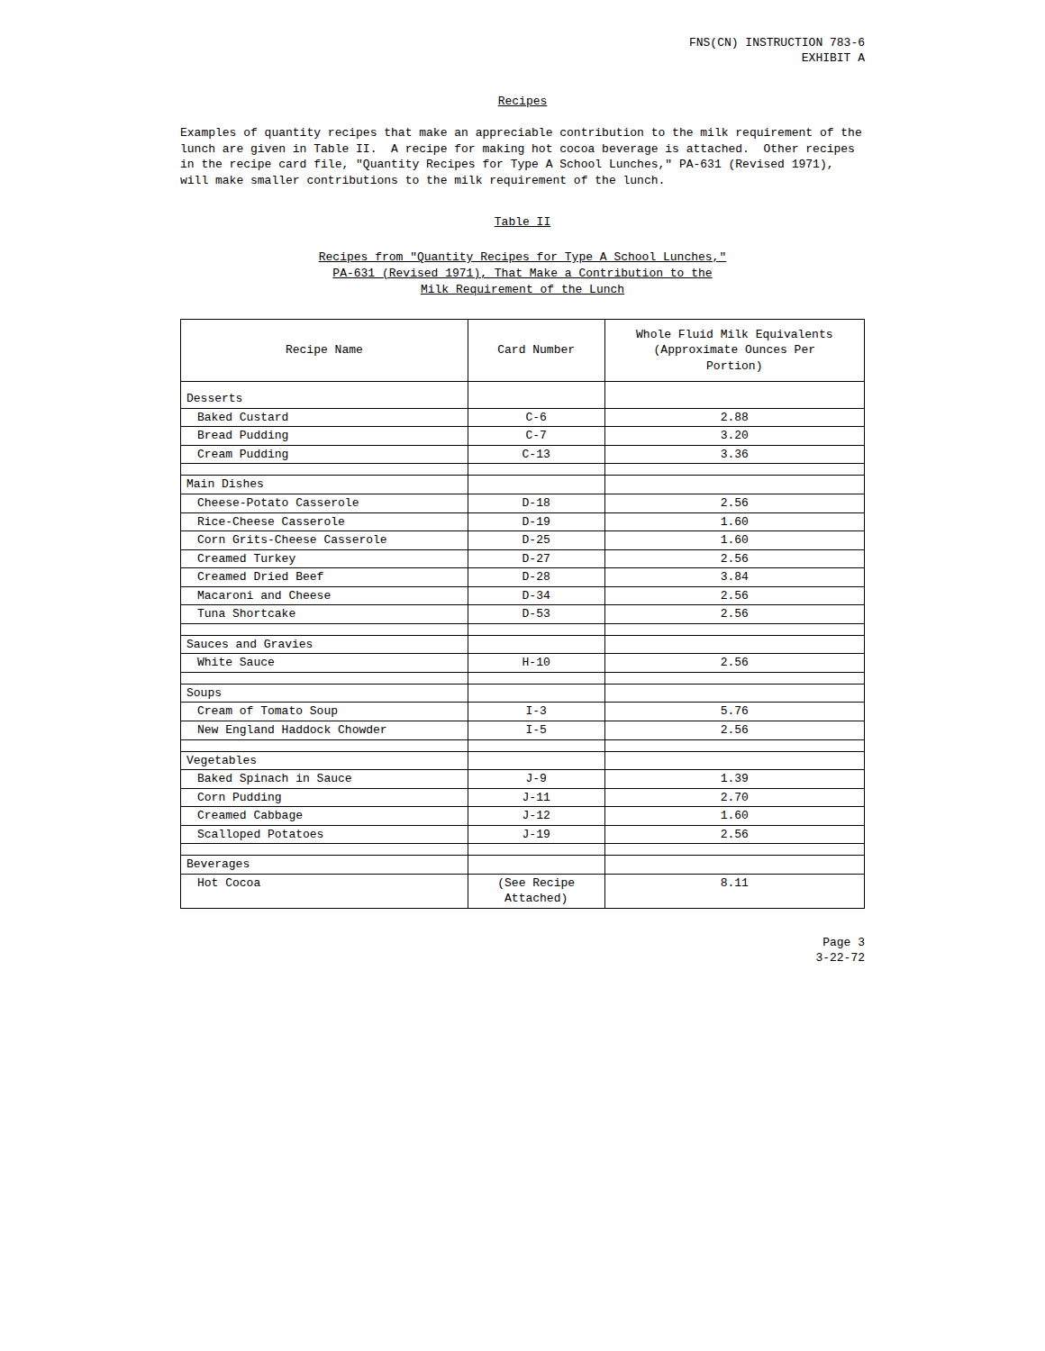FNS(CN) INSTRUCTION 783-6
EXHIBIT A
Recipes
Examples of quantity recipes that make an appreciable contribution to the milk requirement of the lunch are given in Table II. A recipe for making hot cocoa beverage is attached. Other recipes in the recipe card file, "Quantity Recipes for Type A School Lunches," PA-631 (Revised 1971), will make smaller contributions to the milk requirement of the lunch.
Table II
Recipes from "Quantity Recipes for Type A School Lunches," PA-631 (Revised 1971), That Make a Contribution to the Milk Requirement of the Lunch
| Recipe Name | Card Number | Whole Fluid Milk Equivalents (Approximate Ounces Per Portion) |
| --- | --- | --- |
| Desserts | | |
| Baked Custard | C-6 | 2.88 |
| Bread Pudding | C-7 | 3.20 |
| Cream Pudding | C-13 | 3.36 |
| Main Dishes | | |
| Cheese-Potato Casserole | D-18 | 2.56 |
| Rice-Cheese Casserole | D-19 | 1.60 |
| Corn Grits-Cheese Casserole | D-25 | 1.60 |
| Creamed Turkey | D-27 | 2.56 |
| Creamed Dried Beef | D-28 | 3.84 |
| Macaroni and Cheese | D-34 | 2.56 |
| Tuna Shortcake | D-53 | 2.56 |
| Sauces and Gravies | | |
| White Sauce | H-10 | 2.56 |
| Soups | | |
| Cream of Tomato Soup | I-3 | 5.76 |
| New England Haddock Chowder | I-5 | 2.56 |
| Vegetables | | |
| Baked Spinach in Sauce | J-9 | 1.39 |
| Corn Pudding | J-11 | 2.70 |
| Creamed Cabbage | J-12 | 1.60 |
| Scalloped Potatoes | J-19 | 2.56 |
| Beverages | | |
| Hot Cocoa | (See Recipe Attached) | 8.11 |
Page 3
3-22-72